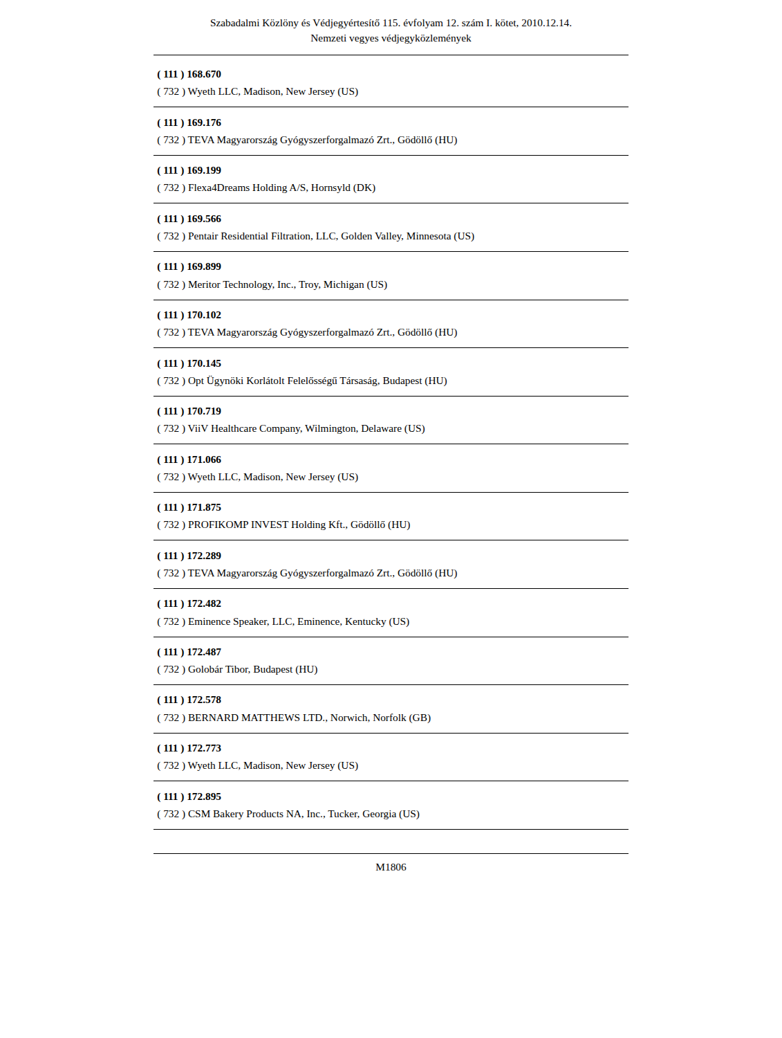Szabadalmi Közlöny és Védjegyértesítő 115. évfolyam 12. szám I. kötet, 2010.12.14.
Nemzeti vegyes védjegyközlemények
( 111 ) 168.670
( 732 ) Wyeth LLC, Madison, New Jersey (US)
( 111 ) 169.176
( 732 ) TEVA Magyarország Gyógyszerforgalmazó Zrt., Gödöllő (HU)
( 111 ) 169.199
( 732 ) Flexa4Dreams Holding A/S, Hornsyld (DK)
( 111 ) 169.566
( 732 ) Pentair Residential Filtration, LLC, Golden Valley, Minnesota (US)
( 111 ) 169.899
( 732 ) Meritor Technology, Inc., Troy, Michigan (US)
( 111 ) 170.102
( 732 ) TEVA Magyarország Gyógyszerforgalmazó Zrt., Gödöllő (HU)
( 111 ) 170.145
( 732 ) Opt Ügynöki Korlátolt Felelősségű Társaság, Budapest (HU)
( 111 ) 170.719
( 732 ) ViiV Healthcare Company, Wilmington, Delaware (US)
( 111 ) 171.066
( 732 ) Wyeth LLC, Madison, New Jersey (US)
( 111 ) 171.875
( 732 ) PROFIKOMP INVEST Holding Kft., Gödöllő (HU)
( 111 ) 172.289
( 732 ) TEVA Magyarország Gyógyszerforgalmazó Zrt., Gödöllő (HU)
( 111 ) 172.482
( 732 ) Eminence Speaker, LLC, Eminence, Kentucky (US)
( 111 ) 172.487
( 732 ) Golobár Tibor, Budapest (HU)
( 111 ) 172.578
( 732 ) BERNARD MATTHEWS LTD., Norwich, Norfolk (GB)
( 111 ) 172.773
( 732 ) Wyeth LLC, Madison, New Jersey (US)
( 111 ) 172.895
( 732 ) CSM Bakery Products NA, Inc., Tucker, Georgia (US)
M1806